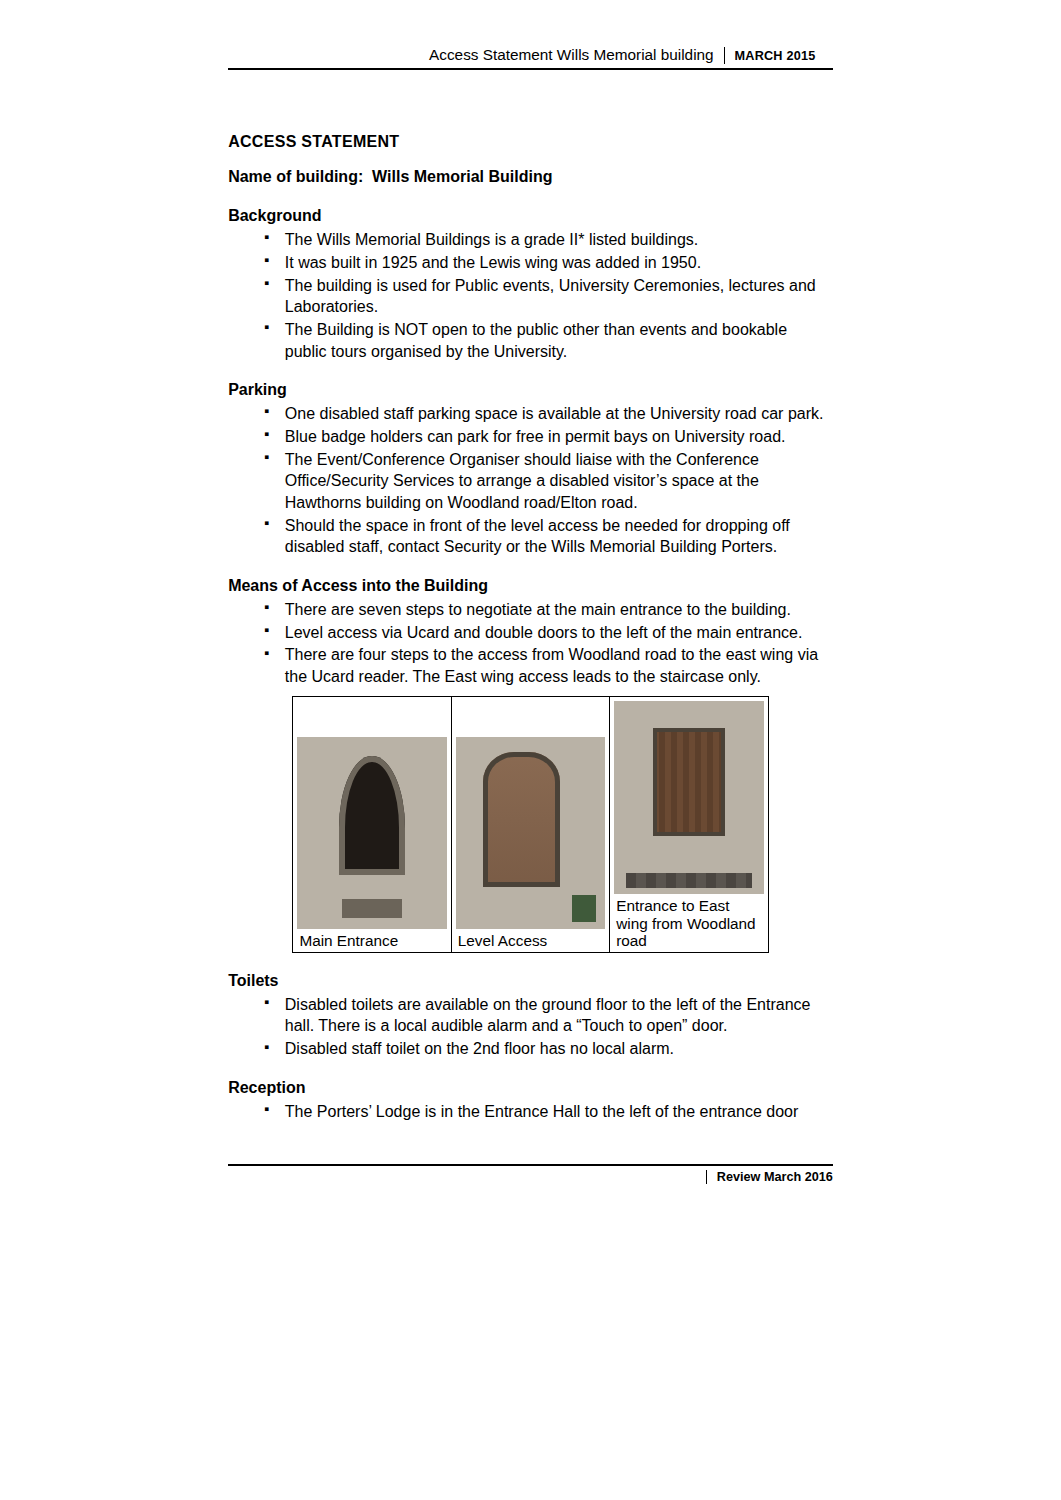Access Statement Wills Memorial building
MARCH 2015
ACCESS STATEMENT
Name of building: Wills Memorial Building
Background
The Wills Memorial Buildings is a grade II* listed buildings.
It was built in 1925 and the Lewis wing was added in 1950.
The building is used for Public events, University Ceremonies, lectures and Laboratories.
The Building is NOT open to the public other than events and bookable public tours organised by the University.
Parking
One disabled staff parking space is available at the University road car park.
Blue badge holders can park for free in permit bays on University road.
The Event/Conference Organiser should liaise with the Conference Office/Security Services to arrange a disabled visitor’s space at the Hawthorns building on Woodland road/Elton road.
Should the space in front of the level access be needed for dropping off disabled staff, contact Security or the Wills Memorial Building Porters.
Means of Access into the Building
There are seven steps to negotiate at the main entrance to the building.
Level access via Ucard and double doors to the left of the main entrance.
There are four steps to the access from Woodland road to the east wing via the Ucard reader. The East wing access leads to the staircase only.
| Main Entrance | Level Access | Entrance to East wing from Woodland road |
Toilets
Disabled toilets are available on the ground floor to the left of the Entrance hall. There is a local audible alarm and a “Touch to open” door.
Disabled staff toilet on the 2nd floor has no local alarm.
Reception
The Porters’ Lodge is in the Entrance Hall to the left of the entrance door
Review March 2016